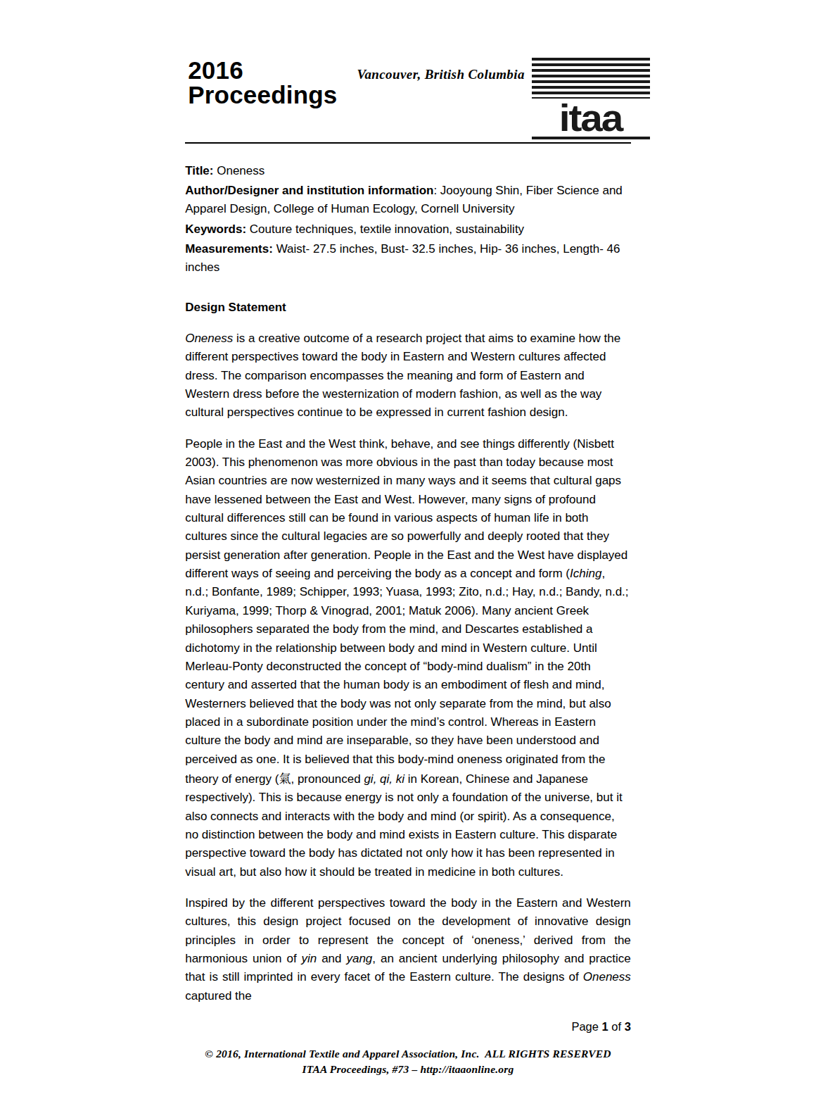2016 Proceedings
Vancouver, British Columbia
itaa
Title: Oneness
Author/Designer and institution information: Jooyoung Shin, Fiber Science and Apparel Design, College of Human Ecology, Cornell University
Keywords: Couture techniques, textile innovation, sustainability
Measurements: Waist- 27.5 inches, Bust- 32.5 inches, Hip- 36 inches, Length- 46 inches
Design Statement
Oneness is a creative outcome of a research project that aims to examine how the different perspectives toward the body in Eastern and Western cultures affected dress. The comparison encompasses the meaning and form of Eastern and Western dress before the westernization of modern fashion, as well as the way cultural perspectives continue to be expressed in current fashion design.
People in the East and the West think, behave, and see things differently (Nisbett 2003). This phenomenon was more obvious in the past than today because most Asian countries are now westernized in many ways and it seems that cultural gaps have lessened between the East and West. However, many signs of profound cultural differences still can be found in various aspects of human life in both cultures since the cultural legacies are so powerfully and deeply rooted that they persist generation after generation. People in the East and the West have displayed different ways of seeing and perceiving the body as a concept and form (Iching, n.d.; Bonfante, 1989; Schipper, 1993; Yuasa, 1993; Zito, n.d.; Hay, n.d.; Bandy, n.d.; Kuriyama, 1999; Thorp & Vinograd, 2001; Matuk 2006). Many ancient Greek philosophers separated the body from the mind, and Descartes established a dichotomy in the relationship between body and mind in Western culture. Until Merleau-Ponty deconstructed the concept of “body-mind dualism” in the 20th century and asserted that the human body is an embodiment of flesh and mind, Westerners believed that the body was not only separate from the mind, but also placed in a subordinate position under the mind’s control. Whereas in Eastern culture the body and mind are inseparable, so they have been understood and perceived as one. It is believed that this body-mind oneness originated from the theory of energy (氣, pronounced gi, qi, ki in Korean, Chinese and Japanese respectively). This is because energy is not only a foundation of the universe, but it also connects and interacts with the body and mind (or spirit). As a consequence, no distinction between the body and mind exists in Eastern culture. This disparate perspective toward the body has dictated not only how it has been represented in visual art, but also how it should be treated in medicine in both cultures.
Inspired by the different perspectives toward the body in the Eastern and Western cultures, this design project focused on the development of innovative design principles in order to represent the concept of ‘oneness,’ derived from the harmonious union of yin and yang, an ancient underlying philosophy and practice that is still imprinted in every facet of the Eastern culture. The designs of Oneness captured the
Page 1 of 3
© 2016, International Textile and Apparel Association, Inc. ALL RIGHTS RESERVED
ITAA Proceedings, #73 – http://itaaonline.org